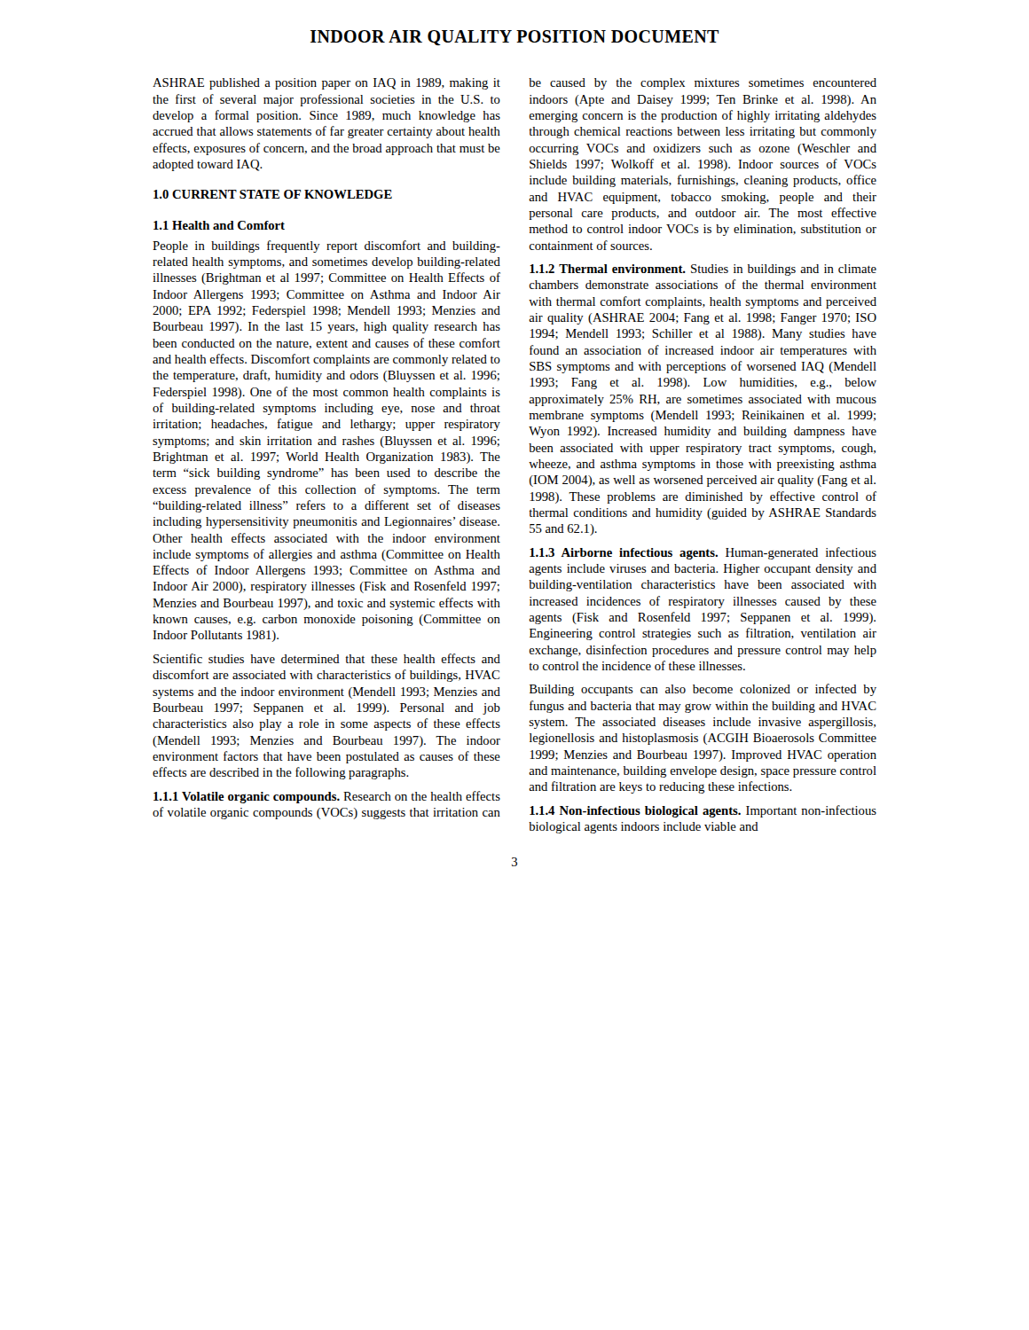INDOOR AIR QUALITY POSITION DOCUMENT
ASHRAE published a position paper on IAQ in 1989, making it the first of several major professional societies in the U.S. to develop a formal position. Since 1989, much knowledge has accrued that allows statements of far greater certainty about health effects, exposures of concern, and the broad approach that must be adopted toward IAQ.
1.0 CURRENT STATE OF KNOWLEDGE
1.1 Health and Comfort
People in buildings frequently report discomfort and building-related health symptoms, and sometimes develop building-related illnesses (Brightman et al 1997; Committee on Health Effects of Indoor Allergens 1993; Committee on Asthma and Indoor Air 2000; EPA 1992; Federspiel 1998; Mendell 1993; Menzies and Bourbeau 1997). In the last 15 years, high quality research has been conducted on the nature, extent and causes of these comfort and health effects. Discomfort complaints are commonly related to the temperature, draft, humidity and odors (Bluyssen et al. 1996; Federspiel 1998). One of the most common health complaints is of building-related symptoms including eye, nose and throat irritation; headaches, fatigue and lethargy; upper respiratory symptoms; and skin irritation and rashes (Bluyssen et al. 1996; Brightman et al. 1997; World Health Organization 1983). The term “sick building syndrome” has been used to describe the excess prevalence of this collection of symptoms. The term “building-related illness” refers to a different set of diseases including hypersensitivity pneumonitis and Legionnaires’ disease. Other health effects associated with the indoor environment include symptoms of allergies and asthma (Committee on Health Effects of Indoor Allergens 1993; Committee on Asthma and Indoor Air 2000), respiratory illnesses (Fisk and Rosenfeld 1997; Menzies and Bourbeau 1997), and toxic and systemic effects with known causes, e.g. carbon monoxide poisoning (Committee on Indoor Pollutants 1981).
Scientific studies have determined that these health effects and discomfort are associated with characteristics of buildings, HVAC systems and the indoor environment (Mendell 1993; Menzies and Bourbeau 1997; Seppanen et al. 1999). Personal and job characteristics also play a role in some aspects of these effects (Mendell 1993; Menzies and Bourbeau 1997). The indoor environment factors that have been postulated as causes of these effects are described in the following paragraphs.
1.1.1 Volatile organic compounds. Research on the health effects of volatile organic compounds (VOCs) suggests that irritation can be caused by the complex mixtures sometimes encountered indoors (Apte and Daisey 1999; Ten Brinke et al. 1998). An emerging concern is the production of highly irritating aldehydes through chemical reactions between less irritating but commonly occurring VOCs and oxidizers such as ozone (Weschler and Shields 1997; Wolkoff et al. 1998). Indoor sources of VOCs include building materials, furnishings, cleaning products, office and HVAC equipment, tobacco smoking, people and their personal care products, and outdoor air. The most effective method to control indoor VOCs is by elimination, substitution or containment of sources.
1.1.2 Thermal environment. Studies in buildings and in climate chambers demonstrate associations of the thermal environment with thermal comfort complaints, health symptoms and perceived air quality (ASHRAE 2004; Fang et al. 1998; Fanger 1970; ISO 1994; Mendell 1993; Schiller et al 1988). Many studies have found an association of increased indoor air temperatures with SBS symptoms and with perceptions of worsened IAQ (Mendell 1993; Fang et al. 1998). Low humidities, e.g., below approximately 25% RH, are sometimes associated with mucous membrane symptoms (Mendell 1993; Reinikainen et al. 1999; Wyon 1992). Increased humidity and building dampness have been associated with upper respiratory tract symptoms, cough, wheeze, and asthma symptoms in those with preexisting asthma (IOM 2004), as well as worsened perceived air quality (Fang et al. 1998). These problems are diminished by effective control of thermal conditions and humidity (guided by ASHRAE Standards 55 and 62.1).
1.1.3 Airborne infectious agents. Human-generated infectious agents include viruses and bacteria. Higher occupant density and building-ventilation characteristics have been associated with increased incidences of respiratory illnesses caused by these agents (Fisk and Rosenfeld 1997; Seppanen et al. 1999). Engineering control strategies such as filtration, ventilation air exchange, disinfection procedures and pressure control may help to control the incidence of these illnesses.
Building occupants can also become colonized or infected by fungus and bacteria that may grow within the building and HVAC system. The associated diseases include invasive aspergillosis, legionellosis and histoplasmosis (ACGIH Bioaerosols Committee 1999; Menzies and Bourbeau 1997). Improved HVAC operation and maintenance, building envelope design, space pressure control and filtration are keys to reducing these infections.
1.1.4 Non-infectious biological agents. Important non-infectious biological agents indoors include viable and
3